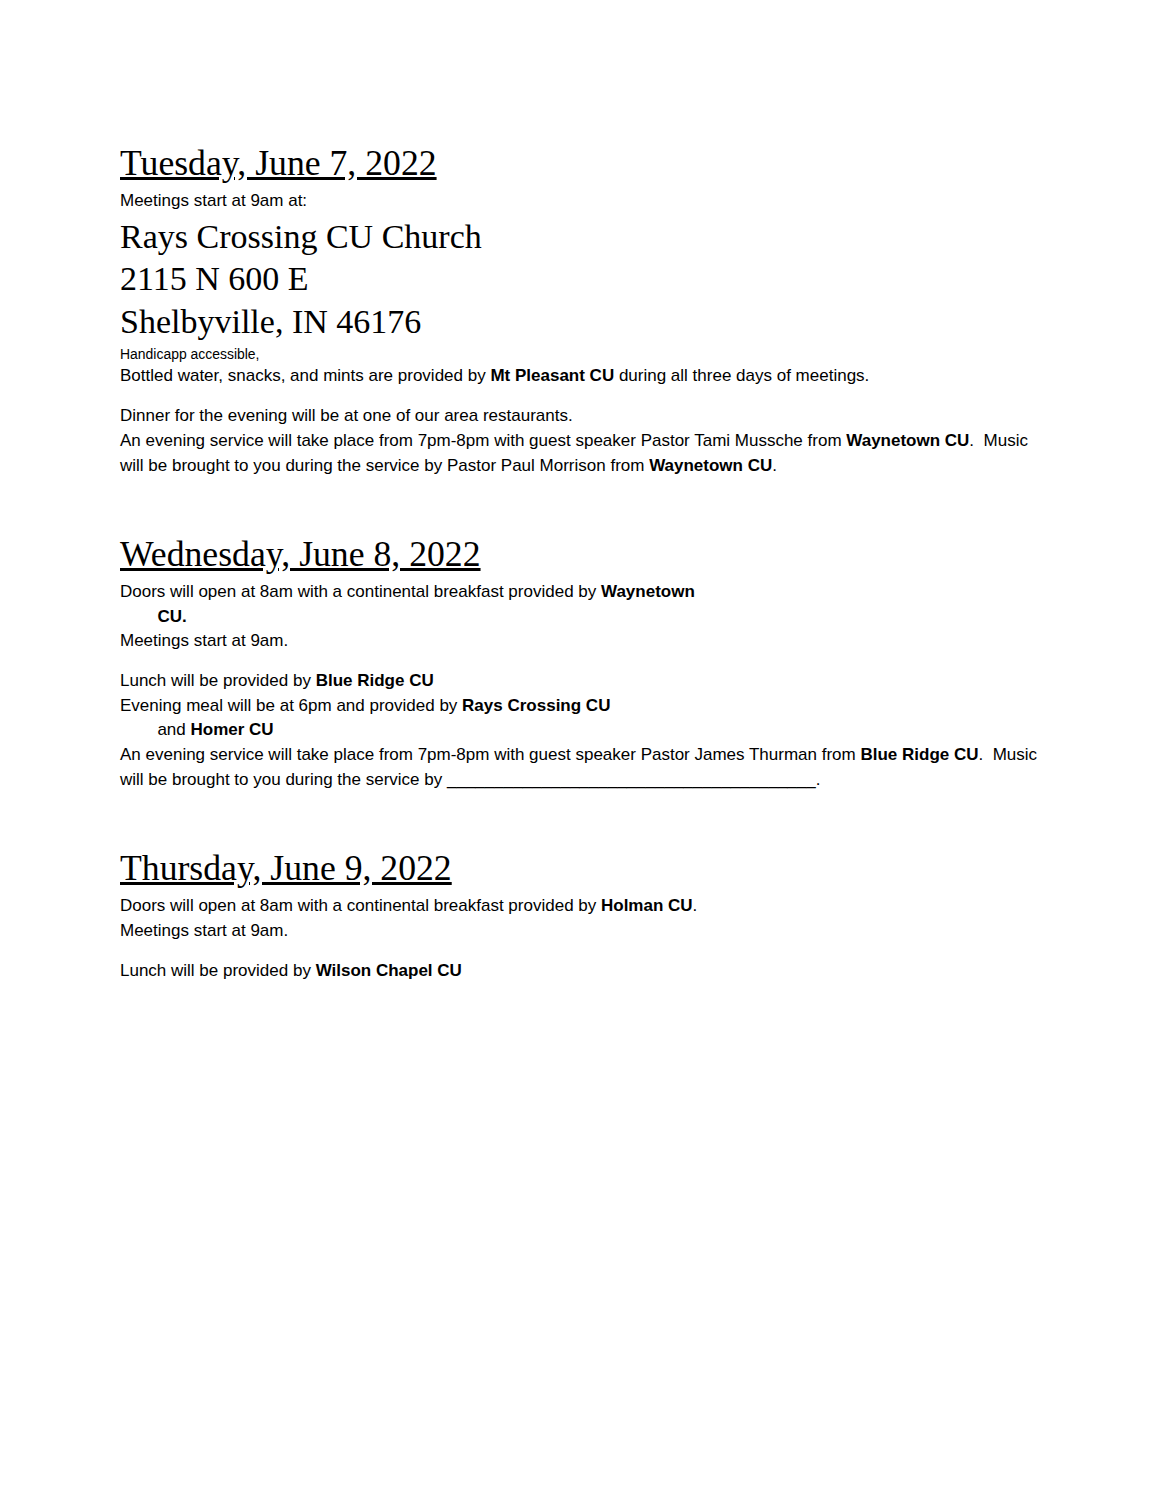Tuesday, June 7, 2022
Meetings start at 9am at:
Rays Crossing CU Church
2115 N 600 E
Shelbyville, IN 46176
Handicapp accessible,
Bottled water, snacks, and mints are provided by Mt Pleasant CU during all three days of meetings.
Dinner for the evening will be at one of our area restaurants.
An evening service will take place from 7pm-8pm with guest speaker Pastor Tami Mussche from Waynetown CU. Music will be brought to you during the service by Pastor Paul Morrison from Waynetown CU.
Wednesday, June 8, 2022
Doors will open at 8am with a continental breakfast provided by Waynetown CU.
Meetings start at 9am.
Lunch will be provided by Blue Ridge CU
Evening meal will be at 6pm and provided by Rays Crossing CU and Homer CU
An evening service will take place from 7pm-8pm with guest speaker Pastor James Thurman from Blue Ridge CU. Music will be brought to you during the service by _______________________________________.
Thursday, June 9, 2022
Doors will open at 8am with a continental breakfast provided by Holman CU.
Meetings start at 9am.
Lunch will be provided by Wilson Chapel CU